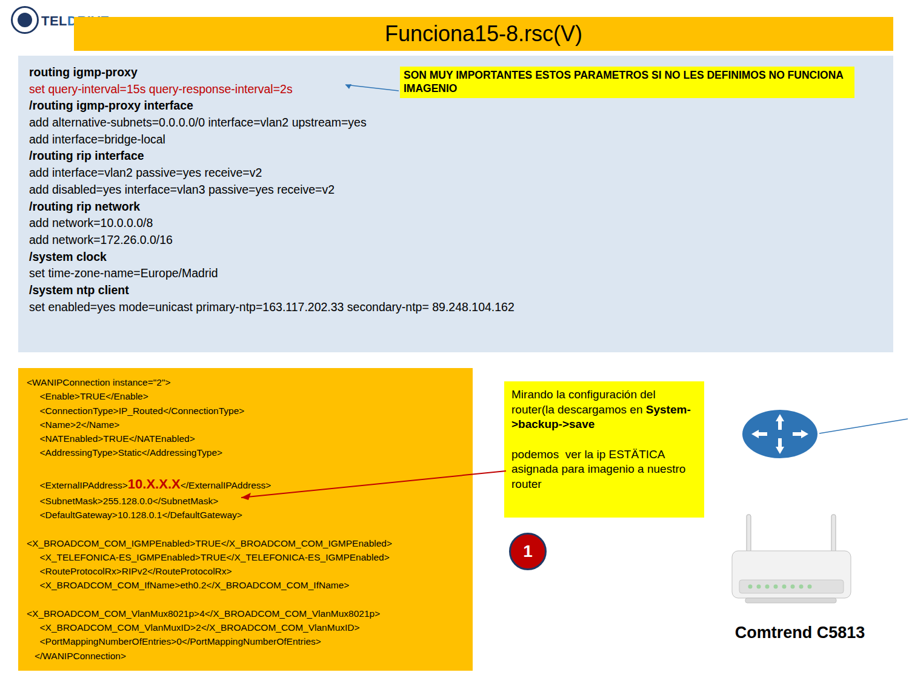TELDRIVE
Funciona15-8.rsc(V)
routing igmp-proxy
set query-interval=15s query-response-interval=2s
/routing igmp-proxy interface
add alternative-subnets=0.0.0.0/0 interface=vlan2 upstream=yes
add interface=bridge-local
/routing rip interface
add interface=vlan2 passive=yes receive=v2
add disabled=yes interface=vlan3 passive=yes receive=v2
/routing rip network
add network=10.0.0.0/8
add network=172.26.0.0/16
/system clock
set time-zone-name=Europe/Madrid
/system ntp client
set enabled=yes mode=unicast primary-ntp=163.117.202.33 secondary-ntp= 89.248.104.162
SON MUY IMPORTANTES ESTOS PARAMETROS SI NO LES DEFINIMOS NO FUNCIONA IMAGENIO
<WANIPConnection instance="2"> <Enable>TRUE</Enable> <ConnectionType>IP_Routed</ConnectionType> <Name>2</Name> <NATEnabled>TRUE</NATEnabled> <AddressingType>Static</AddressingType> <ExternalIPAddress>10.X.X.X</ExternalIPAddress> <SubnetMask>255.128.0.0</SubnetMask> <DefaultGateway>10.128.0.1</DefaultGateway> <X_BROADCOM_COM_IGMPEnabled>TRUE</X_BROADCOM_COM_IGMPEnabled> <X_TELEFONICA-ES_IGMPEnabled>TRUE</X_TELEFONICA-ES_IGMPEnabled> <RouteProtocolRx>RIPv2</RouteProtocolRx> <X_BROADCOM_COM_IfName>eth0.2</X_BROADCOM_COM_IfName> <X_BROADCOM_COM_VlanMux8021p>4</X_BROADCOM_COM_VlanMux8021p> <X_BROADCOM_COM_VlanMuxID>2</X_BROADCOM_COM_VlanMuxID> <PortMappingNumberOfEntries>0</PortMappingNumberOfEntries> </WANIPConnection>
Mirando la configuración del router(la descargamos en System->backup->save
podemos ver la ip ESTÄTICA asignada para imagenio a nuestro router
1
Comtrend C5813